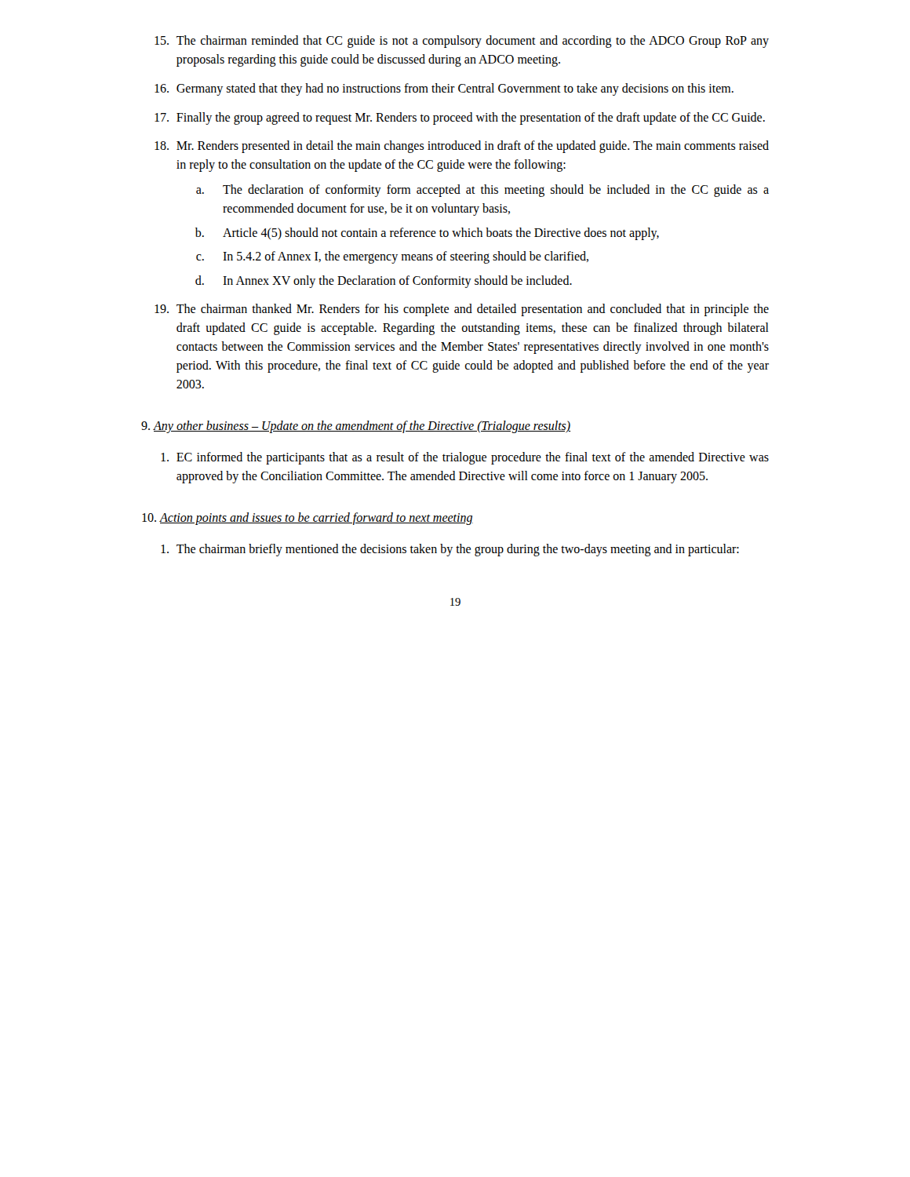The chairman reminded that CC guide is not a compulsory document and according to the ADCO Group RoP any proposals regarding this guide could be discussed during an ADCO meeting.
Germany stated that they had no instructions from their Central Government to take any decisions on this item.
Finally the group agreed to request Mr. Renders to proceed with the presentation of the draft update of the CC Guide.
Mr. Renders presented in detail the main changes introduced in draft of the updated guide. The main comments raised in reply to the consultation on the update of the CC guide were the following:
The declaration of conformity form accepted at this meeting should be included in the CC guide as a recommended document for use, be it on voluntary basis,
Article 4(5) should not contain a reference to which boats the Directive does not apply,
In 5.4.2 of Annex I, the emergency means of steering should be clarified,
In Annex XV only the Declaration of Conformity should be included.
The chairman thanked Mr. Renders for his complete and detailed presentation and concluded that in principle the draft updated CC guide is acceptable. Regarding the outstanding items, these can be finalized through bilateral contacts between the Commission services and the Member States' representatives directly involved in one month's period. With this procedure, the final text of CC guide could be adopted and published before the end of the year 2003.
9. Any other business – Update on the amendment of the Directive (Trialogue results)
EC informed the participants that as a result of the trialogue procedure the final text of the amended Directive was approved by the Conciliation Committee. The amended Directive will come into force on 1 January 2005.
10. Action points and issues to be carried forward to next meeting
The chairman briefly mentioned the decisions taken by the group during the two-days meeting and in particular:
19